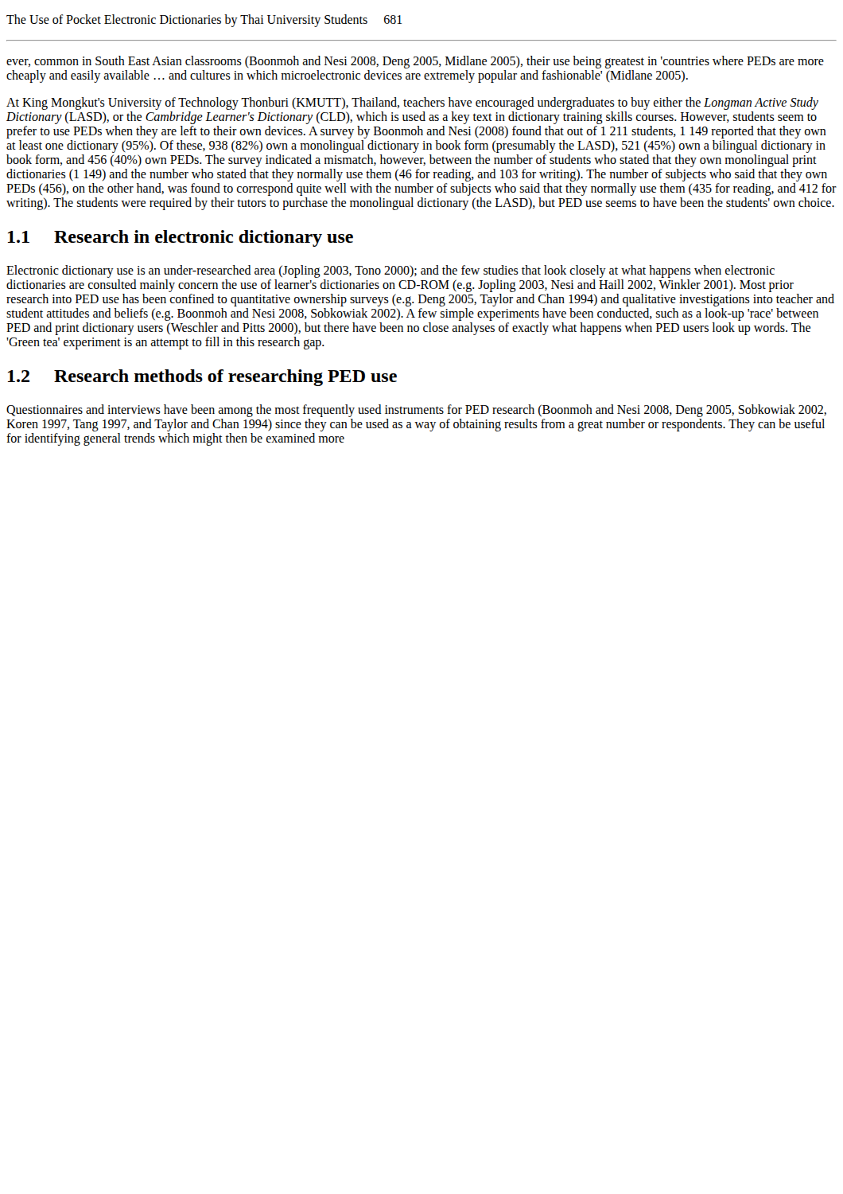The Use of Pocket Electronic Dictionaries by Thai University Students 681
ever, common in South East Asian classrooms (Boonmoh and Nesi 2008, Deng 2005, Midlane 2005), their use being greatest in 'countries where PEDs are more cheaply and easily available … and cultures in which microelectronic devices are extremely popular and fashionable' (Midlane 2005).
At King Mongkut's University of Technology Thonburi (KMUTT), Thailand, teachers have encouraged undergraduates to buy either the Longman Active Study Dictionary (LASD), or the Cambridge Learner's Dictionary (CLD), which is used as a key text in dictionary training skills courses. However, students seem to prefer to use PEDs when they are left to their own devices. A survey by Boonmoh and Nesi (2008) found that out of 1 211 students, 1 149 reported that they own at least one dictionary (95%). Of these, 938 (82%) own a monolingual dictionary in book form (presumably the LASD), 521 (45%) own a bilingual dictionary in book form, and 456 (40%) own PEDs. The survey indicated a mismatch, however, between the number of students who stated that they own monolingual print dictionaries (1 149) and the number who stated that they normally use them (46 for reading, and 103 for writing). The number of subjects who said that they own PEDs (456), on the other hand, was found to correspond quite well with the number of subjects who said that they normally use them (435 for reading, and 412 for writing). The students were required by their tutors to purchase the monolingual dictionary (the LASD), but PED use seems to have been the students' own choice.
1.1 Research in electronic dictionary use
Electronic dictionary use is an under-researched area (Jopling 2003, Tono 2000); and the few studies that look closely at what happens when electronic dictionaries are consulted mainly concern the use of learner's dictionaries on CD-ROM (e.g. Jopling 2003, Nesi and Haill 2002, Winkler 2001). Most prior research into PED use has been confined to quantitative ownership surveys (e.g. Deng 2005, Taylor and Chan 1994) and qualitative investigations into teacher and student attitudes and beliefs (e.g. Boonmoh and Nesi 2008, Sobkowiak 2002). A few simple experiments have been conducted, such as a look-up 'race' between PED and print dictionary users (Weschler and Pitts 2000), but there have been no close analyses of exactly what happens when PED users look up words. The 'Green tea' experiment is an attempt to fill in this research gap.
1.2 Research methods of researching PED use
Questionnaires and interviews have been among the most frequently used instruments for PED research (Boonmoh and Nesi 2008, Deng 2005, Sobkowiak 2002, Koren 1997, Tang 1997, and Taylor and Chan 1994) since they can be used as a way of obtaining results from a great number or respondents. They can be useful for identifying general trends which might then be examined more